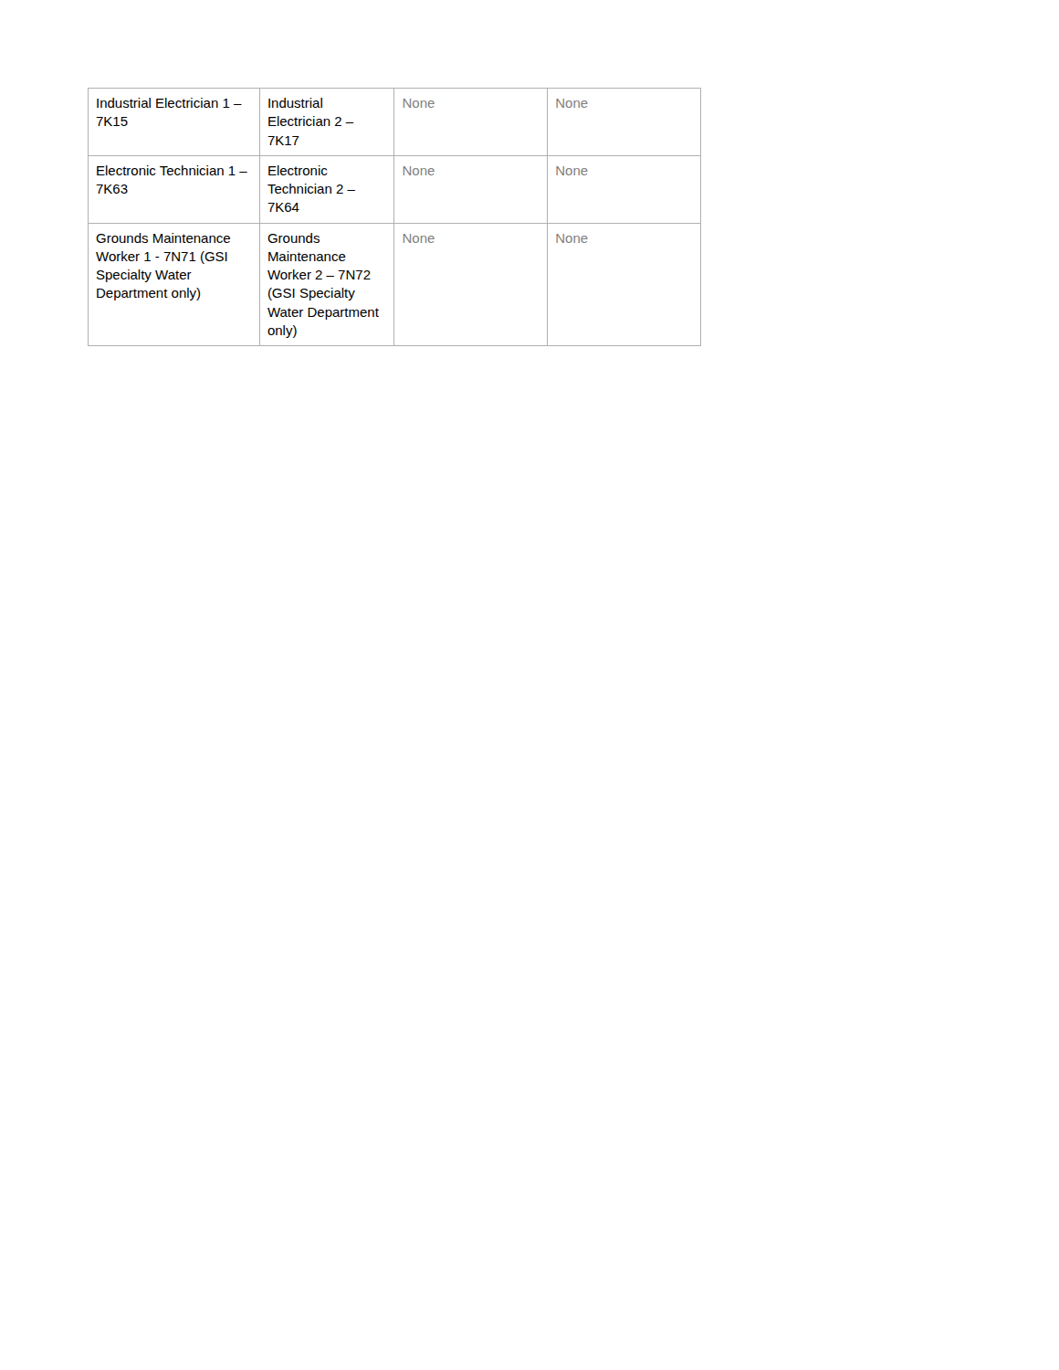| Industrial Electrician 1 – 7K15 | Industrial Electrician 2 – 7K17 | None | None |
| Electronic Technician 1 – 7K63 | Electronic Technician 2 – 7K64 | None | None |
| Grounds Maintenance Worker 1 - 7N71 (GSI Specialty Water Department only) | Grounds Maintenance Worker 2 – 7N72 (GSI Specialty Water Department only) | None | None |